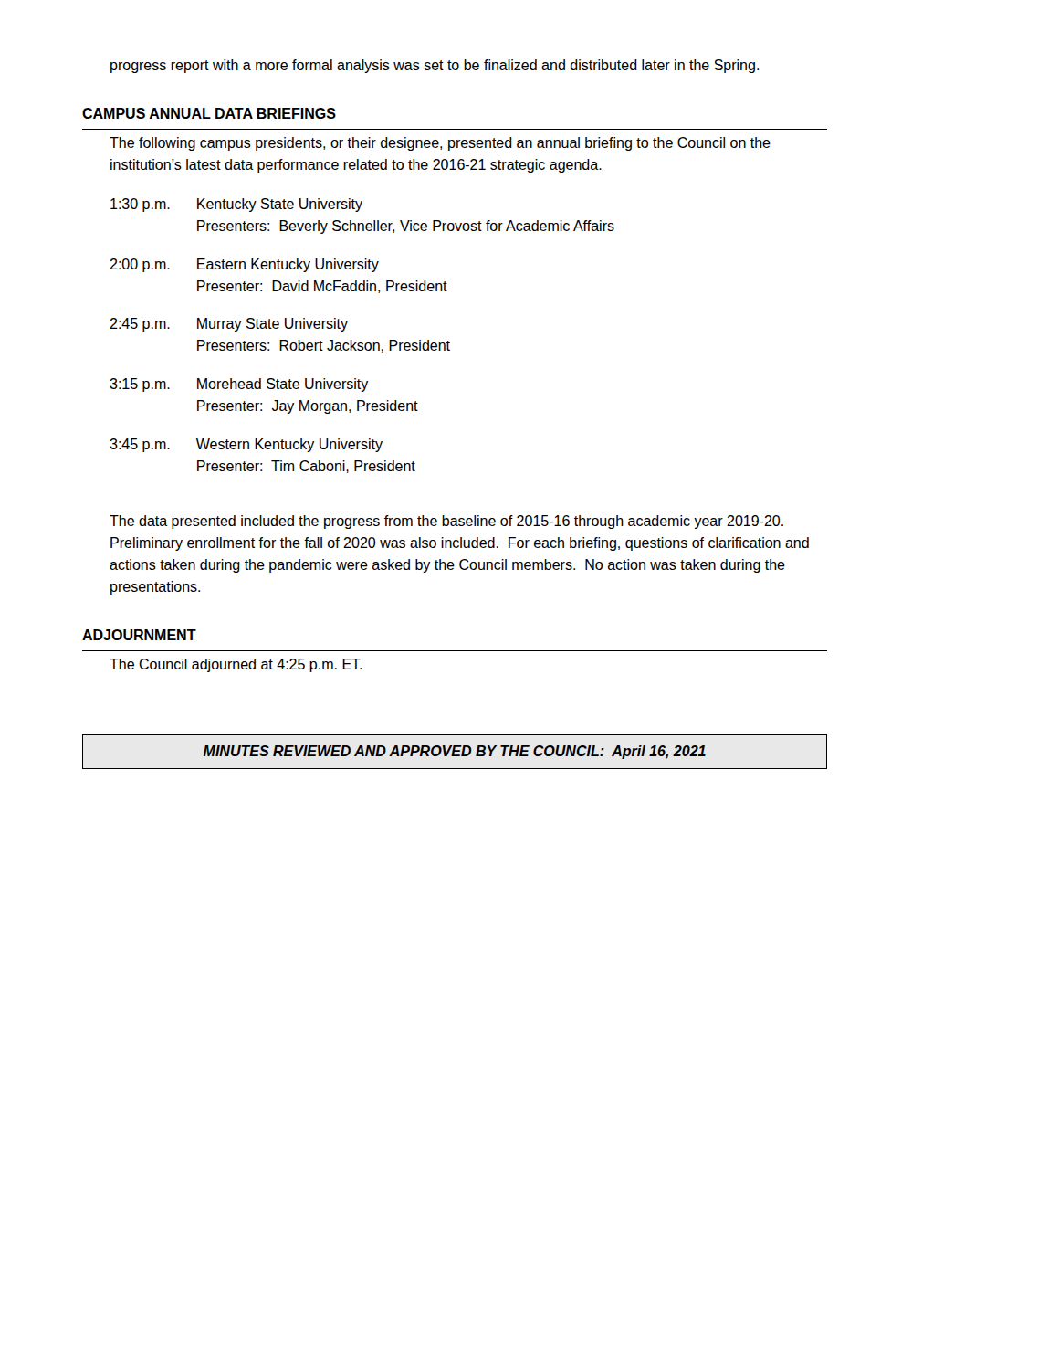progress report with a more formal analysis was set to be finalized and distributed later in the Spring.
Campus Annual Data Briefings
The following campus presidents, or their designee, presented an annual briefing to the Council on the institution’s latest data performance related to the 2016-21 strategic agenda.
| 1:30 p.m. | Kentucky State University Presenters: Beverly Schneller, Vice Provost for Academic Affairs |
| 2:00 p.m. | Eastern Kentucky University Presenter: David McFaddin, President |
| 2:45 p.m. | Murray State University Presenters: Robert Jackson, President |
| 3:15 p.m. | Morehead State University Presenter: Jay Morgan, President |
| 3:45 p.m. | Western Kentucky University Presenter: Tim Caboni, President |
The data presented included the progress from the baseline of 2015-16 through academic year 2019-20. Preliminary enrollment for the fall of 2020 was also included. For each briefing, questions of clarification and actions taken during the pandemic were asked by the Council members. No action was taken during the presentations.
Adjournment
The Council adjourned at 4:25 p.m. ET.
MINUTES REVIEWED AND APPROVED BY THE COUNCIL: April 16, 2021